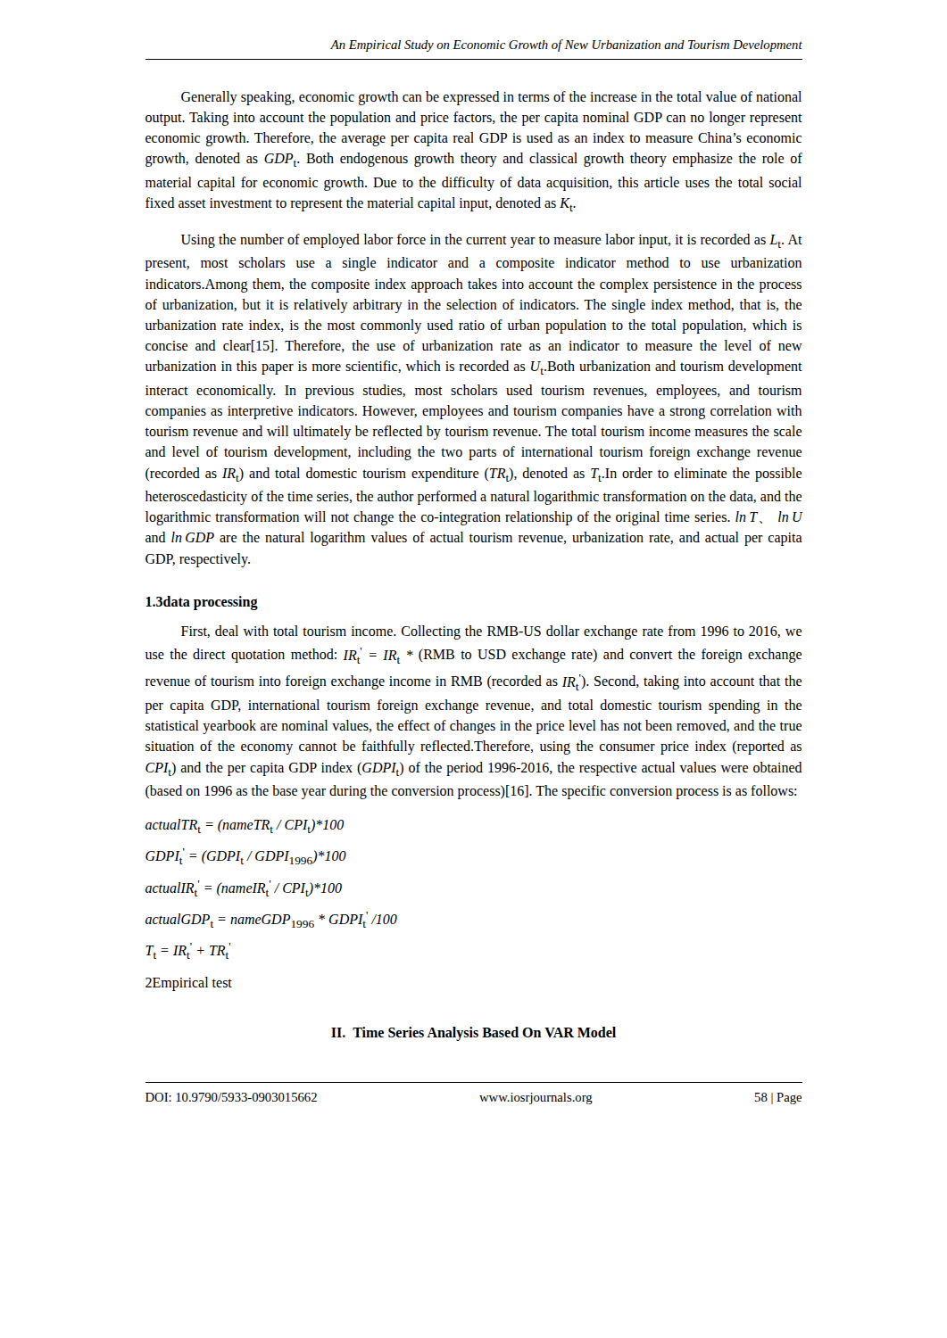An Empirical Study on Economic Growth of New Urbanization and Tourism Development
Generally speaking, economic growth can be expressed in terms of the increase in the total value of national output. Taking into account the population and price factors, the per capita nominal GDP can no longer represent economic growth. Therefore, the average per capita real GDP is used as an index to measure China’s economic growth, denoted as GDPt. Both endogenous growth theory and classical growth theory emphasize the role of material capital for economic growth. Due to the difficulty of data acquisition, this article uses the total social fixed asset investment to represent the material capital input, denoted as Kt.
Using the number of employed labor force in the current year to measure labor input, it is recorded as Lt. At present, most scholars use a single indicator and a composite indicator method to use urbanization indicators.Among them, the composite index approach takes into account the complex persistence in the process of urbanization, but it is relatively arbitrary in the selection of indicators. The single index method, that is, the urbanization rate index, is the most commonly used ratio of urban population to the total population, which is concise and clear[15]. Therefore, the use of urbanization rate as an indicator to measure the level of new urbanization in this paper is more scientific, which is recorded as Ut.Both urbanization and tourism development interact economically. In previous studies, most scholars used tourism revenues, employees, and tourism companies as interpretive indicators. However, employees and tourism companies have a strong correlation with tourism revenue and will ultimately be reflected by tourism revenue. The total tourism income measures the scale and level of tourism development, including the two parts of international tourism foreign exchange revenue (recorded as IRt) and total domestic tourism expenditure (TRt), denoted as Tt.In order to eliminate the possible heteroscedasticity of the time series, the author performed a natural logarithmic transformation on the data, and the logarithmic transformation will not change the co-integration relationship of the original time series. ln T、 ln U and ln GDP are the natural logarithm values of actual tourism revenue, urbanization rate, and actual per capita GDP, respectively.
1.3data processing
First, deal with total tourism income. Collecting the RMB-US dollar exchange rate from 1996 to 2016, we use the direct quotation method: IRt' = IRt * (RMB to USD exchange rate) and convert the foreign exchange revenue of tourism into foreign exchange income in RMB (recorded as IRt'). Second, taking into account that the per capita GDP, international tourism foreign exchange revenue, and total domestic tourism spending in the statistical yearbook are nominal values, the effect of changes in the price level has not been removed, and the true situation of the economy cannot be faithfully reflected.Therefore, using the consumer price index (reported as CPIt) and the per capita GDP index (GDPIt) of the period 1996-2016, the respective actual values were obtained (based on 1996 as the base year during the conversion process)[16]. The specific conversion process is as follows:
actualTRt = (nameTRt / CPIt)*100
GDPIt' = (GDPIt / GDPI1996)*100
actualIRt' = (nameIRt' / CPIt)*100
actualGDPt = nameGDP1996 * GDPIt' /100
Tt = IRt' + TRt'
2Empirical test
II. Time Series Analysis Based On VAR Model
DOI: 10.9790/5933-0903015662 www.iosrjournals.org 58 | Page